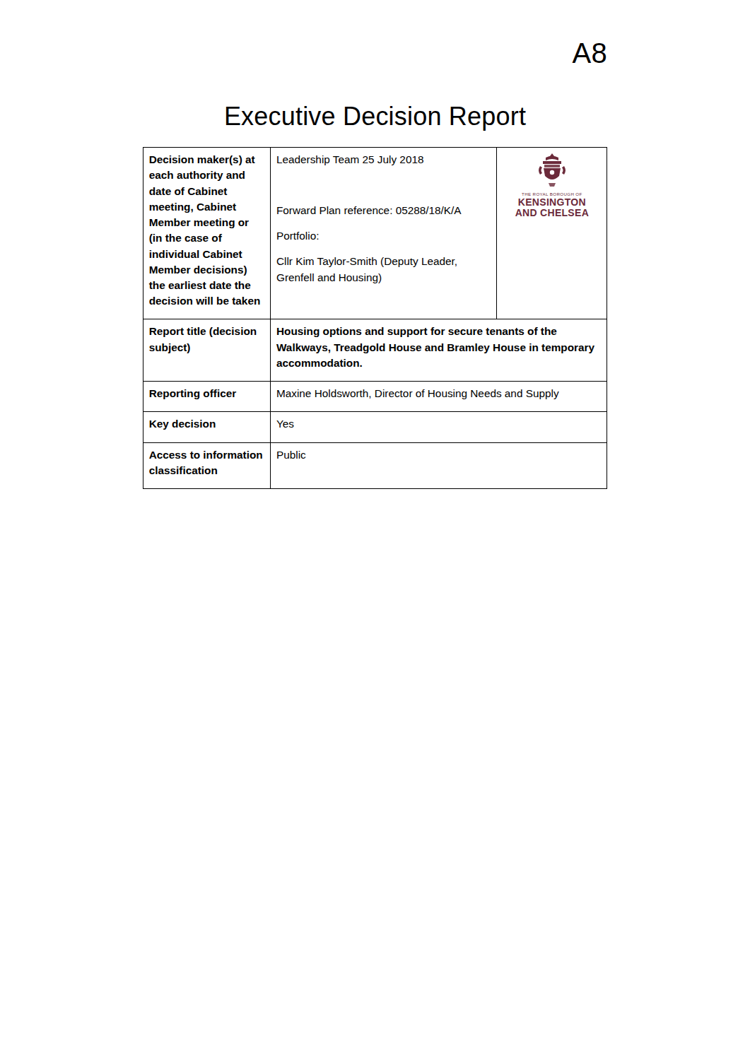A8
Executive Decision Report
| Decision maker(s) at each authority and date of Cabinet meeting, Cabinet Member meeting or (in the case of individual Cabinet Member decisions) the earliest date the decision will be taken | Leadership Team 25 July 2018 Forward Plan reference: 05288/18/K/A Portfolio: Cllr Kim Taylor-Smith (Deputy Leader, Grenfell and Housing) | The Royal Borough of Kensington and Chelsea |
| Report title (decision subject) | Housing options and support for secure tenants of the Walkways, Treadgold House and Bramley House in temporary accommodation. |
| Reporting officer | Maxine Holdsworth, Director of Housing Needs and Supply |
| Key decision | Yes |
| Access to information classification | Public |